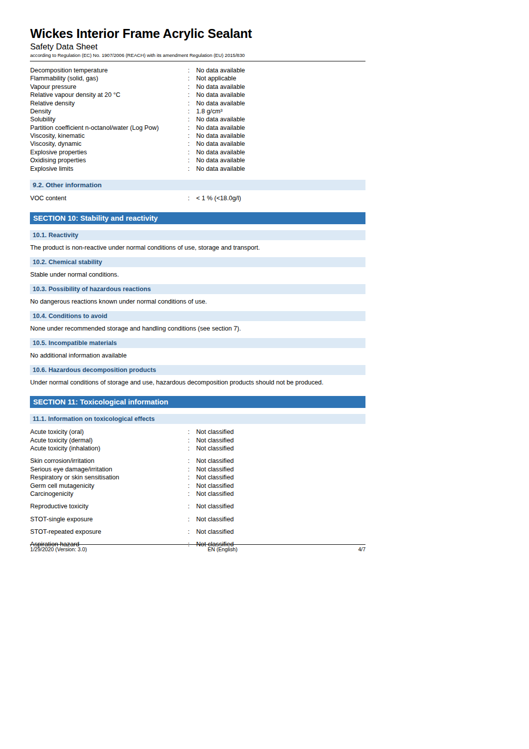Wickes Interior Frame Acrylic Sealant
Safety Data Sheet
according to Regulation (EC) No. 1907/2006 (REACH) with its amendment Regulation (EU) 2015/830
| Decomposition temperature | : | No data available |
| Flammability (solid, gas) | : | Not applicable |
| Vapour pressure | : | No data available |
| Relative vapour density at 20 °C | : | No data available |
| Relative density | : | No data available |
| Density | : | 1.8 g/cm³ |
| Solubility | : | No data available |
| Partition coefficient n-octanol/water (Log Pow) | : | No data available |
| Viscosity, kinematic | : | No data available |
| Viscosity, dynamic | : | No data available |
| Explosive properties | : | No data available |
| Oxidising properties | : | No data available |
| Explosive limits | : | No data available |
9.2. Other information
| VOC content | : | < 1 % (<18.0g/l) |
SECTION 10: Stability and reactivity
10.1. Reactivity
The product is non-reactive under normal conditions of use, storage and transport.
10.2. Chemical stability
Stable under normal conditions.
10.3. Possibility of hazardous reactions
No dangerous reactions known under normal conditions of use.
10.4. Conditions to avoid
None under recommended storage and handling conditions (see section 7).
10.5. Incompatible materials
No additional information available
10.6. Hazardous decomposition products
Under normal conditions of storage and use, hazardous decomposition products should not be produced.
SECTION 11: Toxicological information
11.1. Information on toxicological effects
| Acute toxicity (oral) | : | Not classified |
| Acute toxicity (dermal) | : | Not classified |
| Acute toxicity (inhalation) | : | Not classified |
| Skin corrosion/irritation | : | Not classified |
| Serious eye damage/irritation | : | Not classified |
| Respiratory or skin sensitisation | : | Not classified |
| Germ cell mutagenicity | : | Not classified |
| Carcinogenicity | : | Not classified |
| Reproductive toxicity | : | Not classified |
| STOT-single exposure | : | Not classified |
| STOT-repeated exposure | : | Not classified |
| Aspiration hazard | : | Not classified |
1/29/2020 (Version: 3.0)
EN (English)
4/7